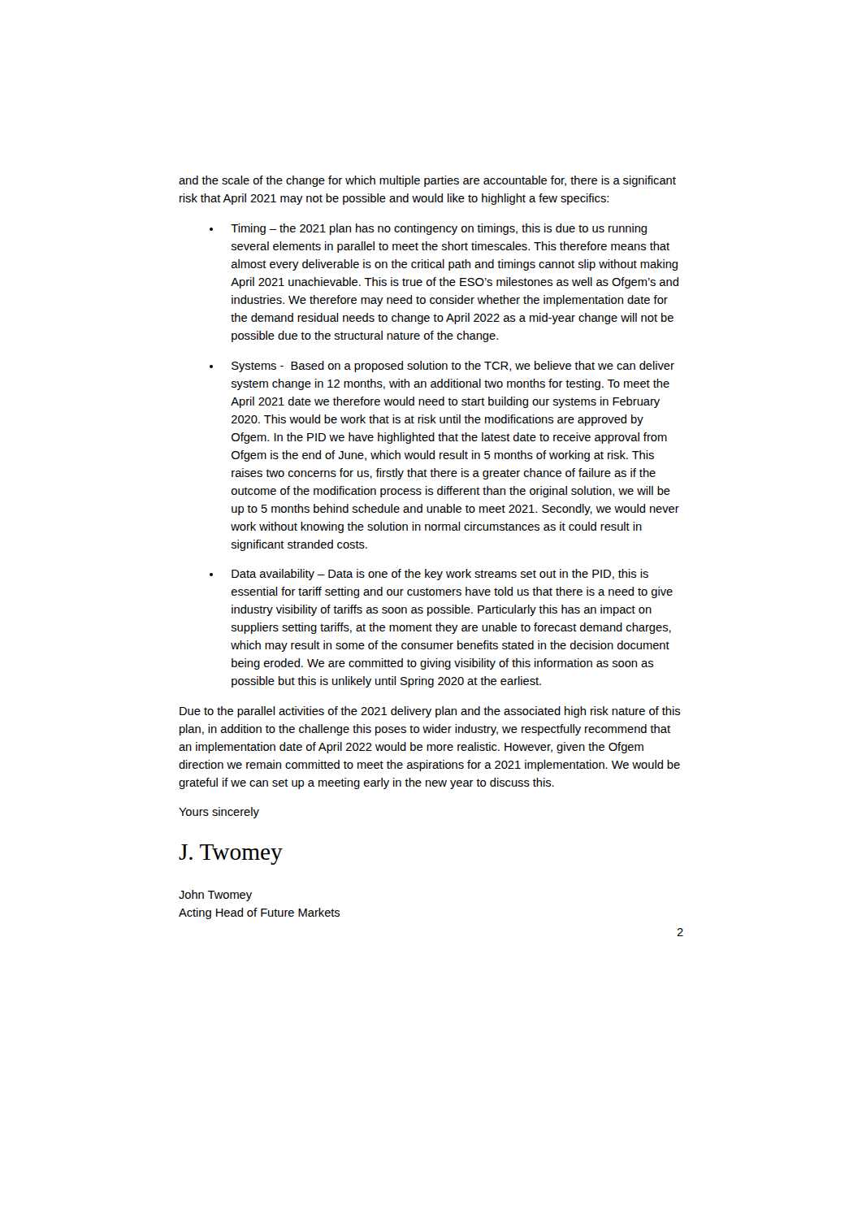and the scale of the change for which multiple parties are accountable for, there is a significant risk that April 2021 may not be possible and would like to highlight a few specifics:
Timing – the 2021 plan has no contingency on timings, this is due to us running several elements in parallel to meet the short timescales. This therefore means that almost every deliverable is on the critical path and timings cannot slip without making April 2021 unachievable. This is true of the ESO’s milestones as well as Ofgem’s and industries. We therefore may need to consider whether the implementation date for the demand residual needs to change to April 2022 as a mid-year change will not be possible due to the structural nature of the change.
Systems - Based on a proposed solution to the TCR, we believe that we can deliver system change in 12 months, with an additional two months for testing. To meet the April 2021 date we therefore would need to start building our systems in February 2020. This would be work that is at risk until the modifications are approved by Ofgem. In the PID we have highlighted that the latest date to receive approval from Ofgem is the end of June, which would result in 5 months of working at risk. This raises two concerns for us, firstly that there is a greater chance of failure as if the outcome of the modification process is different than the original solution, we will be up to 5 months behind schedule and unable to meet 2021. Secondly, we would never work without knowing the solution in normal circumstances as it could result in significant stranded costs.
Data availability – Data is one of the key work streams set out in the PID, this is essential for tariff setting and our customers have told us that there is a need to give industry visibility of tariffs as soon as possible. Particularly this has an impact on suppliers setting tariffs, at the moment they are unable to forecast demand charges, which may result in some of the consumer benefits stated in the decision document being eroded. We are committed to giving visibility of this information as soon as possible but this is unlikely until Spring 2020 at the earliest.
Due to the parallel activities of the 2021 delivery plan and the associated high risk nature of this plan, in addition to the challenge this poses to wider industry, we respectfully recommend that an implementation date of April 2022 would be more realistic. However, given the Ofgem direction we remain committed to meet the aspirations for a 2021 implementation. We would be grateful if we can set up a meeting early in the new year to discuss this.
Yours sincerely
J. Twomey
John Twomey
Acting Head of Future Markets
2